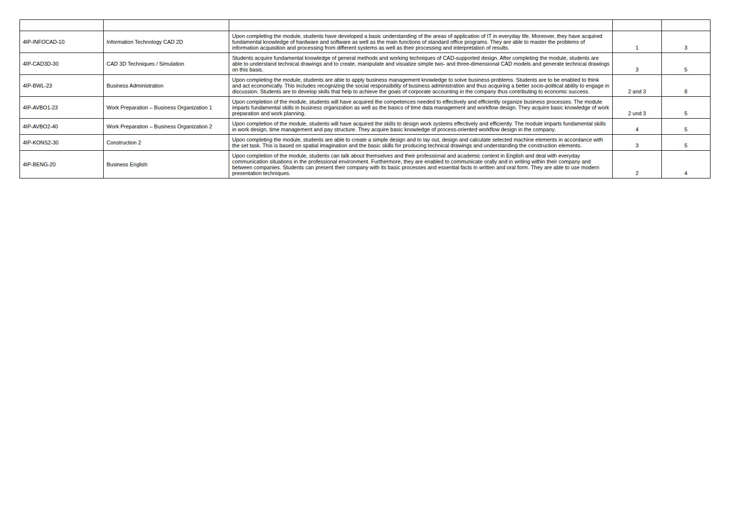| 4IP-INFOCAD-10 | Information Technology CAD 2D | Upon completing the module, students have developed a basic understanding of the areas of application of IT in everyday life. Moreover, they have acquired fundamental knowledge of hardware and software as well as the main functions of standard office programs. They are able to master the problems of information acquisition and processing from different systems as well as their processing and interpretation of results. | 1 | 3 |
| 4IP-CAD3D-30 | CAD 3D Techniques / Simulation | Students acquire fundamental knowledge of general methods and working techniques of CAD-supported design. After completing the module, students are able to understand technical drawings and to create, manipulate and visualize simple two- and three-dimensional CAD models and generate technical drawings on this basis. | 3 | 5 |
| 4IP-BWL-23 | Business Administration | Upon completing the module, students are able to apply business management knowledge to solve business problems. Students are to be enabled to think and act economically. This includes recognizing the social responsibility of business administration and thus acquiring a better socio-political ability to engage in discussion. Students are to develop skills that help to achieve the goals of corporate accounting in the company thus contributing to economic success. | 2 and 3 | 8 |
| 4IP-AVBO1-23 | Work Preparation – Business Organization 1 | Upon completion of the module, students will have acquired the competences needed to effectively and efficiently organize business processes. The module imparts fundamental skills in business organization as well as the basics of time data management and workflow design. They acquire basic knowledge of work preparation and work planning. | 2 und 3 | 5 |
| 4IP-AVBO2-40 | Work Preparation – Business Organization 2 | Upon completion of the module, students will have acquired the skills to design work systems effectively and efficiently. The module imparts fundamental skills in work design, time management and pay structure. They acquire basic knowledge of process-oriented workflow design in the company. | 4 | 5 |
| 4IP-KONS2-30 | Construction 2 | Upon completing the module, students are able to create a simple design and to lay out, design and calculate selected machine elements in accordance with the set task. This is based on spatial imagination and the basic skills for producing technical drawings and understanding the construction elements. | 3 | 5 |
| 4IP-BENG-20 | Business English | Upon completion of the module, students can talk about themselves and their professional and academic context in English and deal with everyday communication situations in the professional environment. Furthermore, they are enabled to communicate orally and in writing within their company and between companies. Students can present their company with its basic processes and essential facts in written and oral form. They are able to use modern presentation techniques. | 2 | 4 |